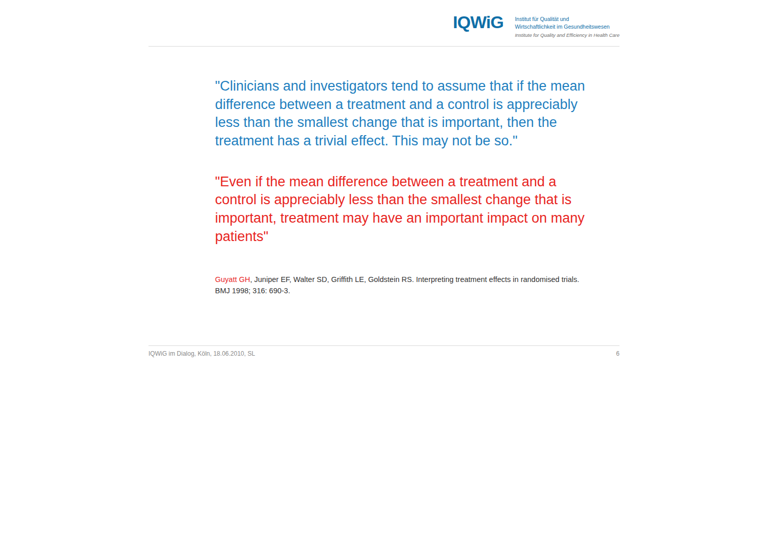IQWiG
Institut für Qualität und
Wirtschaftlichkeit im Gesundheitswesen Institute for Quality and Efficiency in Health Care
"Clinicians and investigators tend to assume that if the mean difference between a treatment and a control is appreciably less than the smallest change that is important, then the treatment has a trivial effect. This may not be so."
"Even if the mean difference between a treatment and a control is appreciably less than the smallest change that is important, treatment may have an important impact on many patients"
Guyatt GH, Juniper EF, Walter SD, Griffith LE, Goldstein RS. Interpreting treatment effects in randomised trials. BMJ 1998; 316: 690-3.
IQWiG im Dialog, Köln, 18.06.2010, SL 6